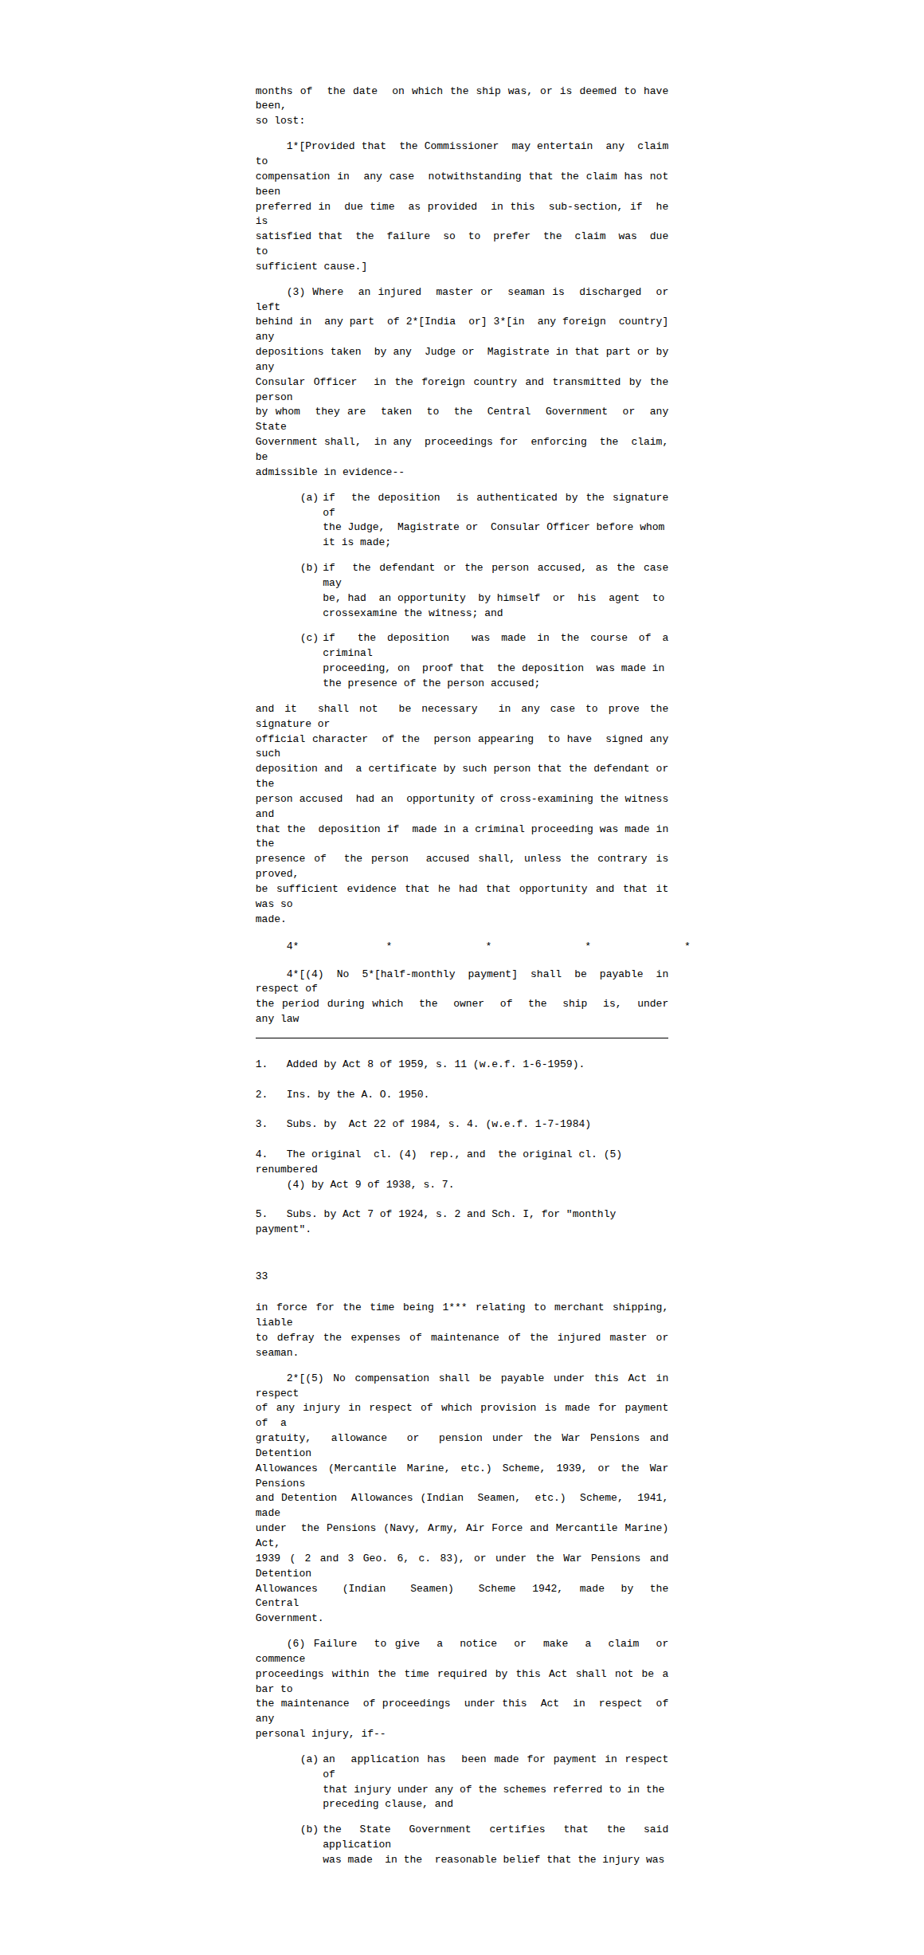months of the date on which the ship was, or is deemed to have been, so lost:
1*[Provided that the Commissioner may entertain any claim to compensation in any case notwithstanding that the claim has not been preferred in due time as provided in this sub-section, if he is satisfied that the failure so to prefer the claim was due to sufficient cause.]
(3) Where an injured master or seaman is discharged or left behind in any part of 2*[India or] 3*[in any foreign country] any depositions taken by any Judge or Magistrate in that part or by any Consular Officer in the foreign country and transmitted by the person by whom they are taken to the Central Government or any State Government shall, in any proceedings for enforcing the claim, be admissible in evidence--
(a) if the deposition is authenticated by the signature of the Judge, Magistrate or Consular Officer before whom it is made;
(b) if the defendant or the person accused, as the case may be, had an opportunity by himself or his agent to crossexamine the witness; and
(c) if the deposition was made in the course of a criminal proceeding, on proof that the deposition was made in the presence of the person accused;
and it shall not be necessary in any case to prove the signature or official character of the person appearing to have signed any such deposition and a certificate by such person that the defendant or the person accused had an opportunity of cross-examining the witness and that the deposition if made in a criminal proceeding was made in the presence of the person accused shall, unless the contrary is proved, be sufficient evidence that he had that opportunity and that it was so made.
4* * * * *
4*[(4) No 5*[half-monthly payment] shall be payable in respect of the period during which the owner of the ship is, under any law
1. Added by Act 8 of 1959, s. 11 (w.e.f. 1-6-1959).
2. Ins. by the A. O. 1950.
3. Subs. by Act 22 of 1984, s. 4. (w.e.f. 1-7-1984)
4. The original cl. (4) rep., and the original cl. (5) renumbered (4) by Act 9 of 1938, s. 7.
5. Subs. by Act 7 of 1924, s. 2 and Sch. I, for "monthly payment".
33
in force for the time being 1*** relating to merchant shipping, liable to defray the expenses of maintenance of the injured master or seaman.
2*[(5) No compensation shall be payable under this Act in respect of any injury in respect of which provision is made for payment of a gratuity, allowance or pension under the War Pensions and Detention Allowances (Mercantile Marine, etc.) Scheme, 1939, or the War Pensions and Detention Allowances (Indian Seamen, etc.) Scheme, 1941, made under the Pensions (Navy, Army, Air Force and Mercantile Marine) Act, 1939 ( 2 and 3 Geo. 6, c. 83), or under the War Pensions and Detention Allowances (Indian Seamen) Scheme 1942, made by the Central Government.
(6) Failure to give a notice or make a claim or commence proceedings within the time required by this Act shall not be a bar to the maintenance of proceedings under this Act in respect of any personal injury, if--
(a) an application has been made for payment in respect of that injury under any of the schemes referred to in the preceding clause, and
(b) the State Government certifies that the said application was made in the reasonable belief that the injury was